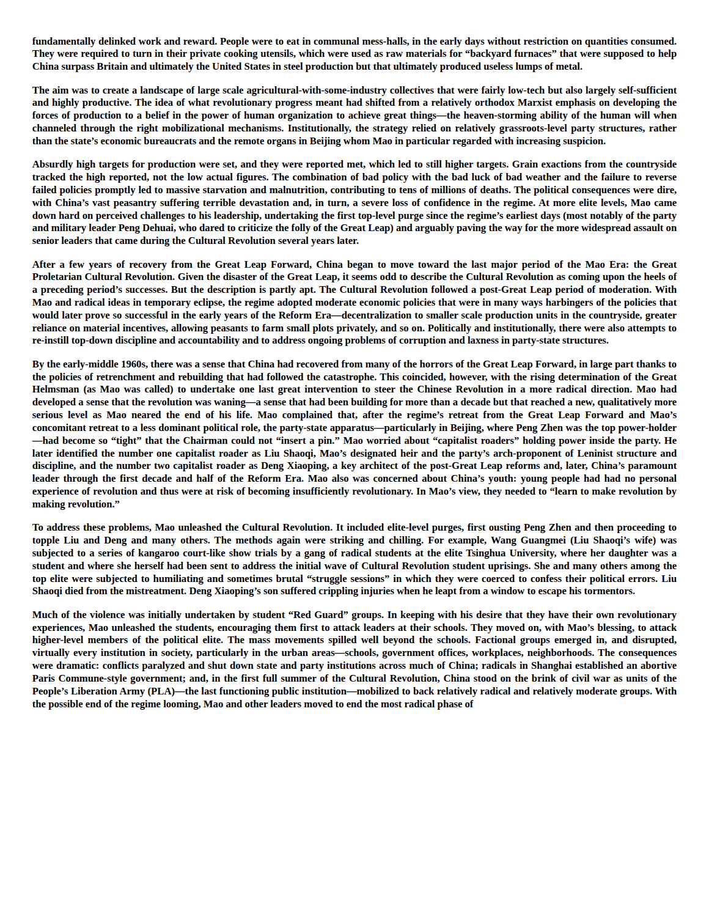fundamentally delinked work and reward. People were to eat in communal mess-halls, in the early days without restriction on quantities consumed. They were required to turn in their private cooking utensils, which were used as raw materials for “backyard furnaces” that were supposed to help China surpass Britain and ultimately the United States in steel production but that ultimately produced useless lumps of metal.
The aim was to create a landscape of large scale agricultural-with-some-industry collectives that were fairly low-tech but also largely self-sufficient and highly productive. The idea of what revolutionary progress meant had shifted from a relatively orthodox Marxist emphasis on developing the forces of production to a belief in the power of human organization to achieve great things—the heaven-storming ability of the human will when channeled through the right mobilizational mechanisms. Institutionally, the strategy relied on relatively grassroots-level party structures, rather than the state’s economic bureaucrats and the remote organs in Beijing whom Mao in particular regarded with increasing suspicion.
Absurdly high targets for production were set, and they were reported met, which led to still higher targets. Grain exactions from the countryside tracked the high reported, not the low actual figures. The combination of bad policy with the bad luck of bad weather and the failure to reverse failed policies promptly led to massive starvation and malnutrition, contributing to tens of millions of deaths. The political consequences were dire, with China’s vast peasantry suffering terrible devastation and, in turn, a severe loss of confidence in the regime. At more elite levels, Mao came down hard on perceived challenges to his leadership, undertaking the first top-level purge since the regime’s earliest days (most notably of the party and military leader Peng Dehuai, who dared to criticize the folly of the Great Leap) and arguably paving the way for the more widespread assault on senior leaders that came during the Cultural Revolution several years later.
After a few years of recovery from the Great Leap Forward, China began to move toward the last major period of the Mao Era: the Great Proletarian Cultural Revolution. Given the disaster of the Great Leap, it seems odd to describe the Cultural Revolution as coming upon the heels of a preceding period’s successes. But the description is partly apt. The Cultural Revolution followed a post-Great Leap period of moderation. With Mao and radical ideas in temporary eclipse, the regime adopted moderate economic policies that were in many ways harbingers of the policies that would later prove so successful in the early years of the Reform Era—decentralization to smaller scale production units in the countryside, greater reliance on material incentives, allowing peasants to farm small plots privately, and so on. Politically and institutionally, there were also attempts to re-instill top-down discipline and accountability and to address ongoing problems of corruption and laxness in party-state structures.
By the early-middle 1960s, there was a sense that China had recovered from many of the horrors of the Great Leap Forward, in large part thanks to the policies of retrenchment and rebuilding that had followed the catastrophe. This coincided, however, with the rising determination of the Great Helmsman (as Mao was called) to undertake one last great intervention to steer the Chinese Revolution in a more radical direction. Mao had developed a sense that the revolution was waning—a sense that had been building for more than a decade but that reached a new, qualitatively more serious level as Mao neared the end of his life. Mao complained that, after the regime’s retreat from the Great Leap Forward and Mao’s concomitant retreat to a less dominant political role, the party-state apparatus—particularly in Beijing, where Peng Zhen was the top power-holder—had become so “tight” that the Chairman could not “insert a pin.” Mao worried about “capitalist roaders” holding power inside the party. He later identified the number one capitalist roader as Liu Shaoqi, Mao’s designated heir and the party’s arch-proponent of Leninist structure and discipline, and the number two capitalist roader as Deng Xiaoping, a key architect of the post-Great Leap reforms and, later, China’s paramount leader through the first decade and half of the Reform Era. Mao also was concerned about China’s youth: young people had had no personal experience of revolution and thus were at risk of becoming insufficiently revolutionary. In Mao’s view, they needed to “learn to make revolution by making revolution.”
To address these problems, Mao unleashed the Cultural Revolution. It included elite-level purges, first ousting Peng Zhen and then proceeding to topple Liu and Deng and many others. The methods again were striking and chilling. For example, Wang Guangmei (Liu Shaoqi’s wife) was subjected to a series of kangaroo court-like show trials by a gang of radical students at the elite Tsinghua University, where her daughter was a student and where she herself had been sent to address the initial wave of Cultural Revolution student uprisings. She and many others among the top elite were subjected to humiliating and sometimes brutal “struggle sessions” in which they were coerced to confess their political errors. Liu Shaoqi died from the mistreatment. Deng Xiaoping’s son suffered crippling injuries when he leapt from a window to escape his tormentors.
Much of the violence was initially undertaken by student “Red Guard” groups. In keeping with his desire that they have their own revolutionary experiences, Mao unleashed the students, encouraging them first to attack leaders at their schools. They moved on, with Mao’s blessing, to attack higher-level members of the political elite. The mass movements spilled well beyond the schools. Factional groups emerged in, and disrupted, virtually every institution in society, particularly in the urban areas—schools, government offices, workplaces, neighborhoods. The consequences were dramatic: conflicts paralyzed and shut down state and party institutions across much of China; radicals in Shanghai established an abortive Paris Commune-style government; and, in the first full summer of the Cultural Revolution, China stood on the brink of civil war as units of the People’s Liberation Army (PLA)—the last functioning public institution—mobilized to back relatively radical and relatively moderate groups. With the possible end of the regime looming, Mao and other leaders moved to end the most radical phase of